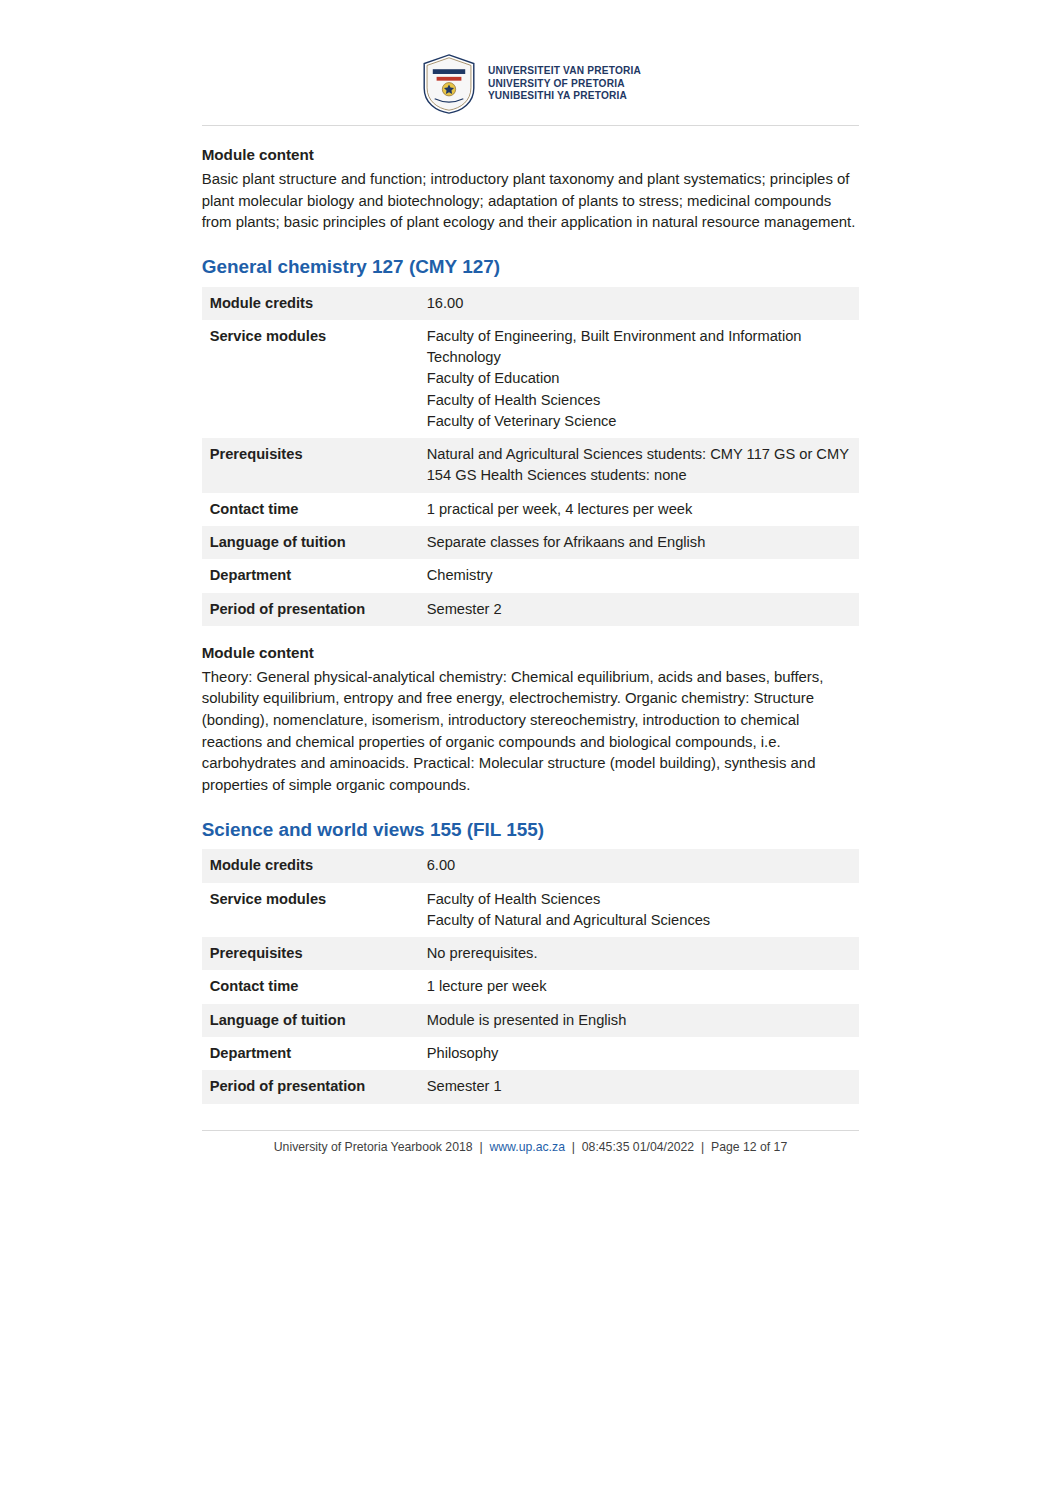Universiteit van Pretoria
University of Pretoria
Yunibesithi ya Pretoria
Module content
Basic plant structure and function; introductory plant taxonomy and plant systematics; principles of plant molecular biology and biotechnology; adaptation of plants to stress; medicinal compounds from plants; basic principles of plant ecology and their application in natural resource management.
General chemistry 127 (CMY 127)
| Module credits | 16.00 |
| Service modules | Faculty of Engineering, Built Environment and Information Technology Faculty of Education Faculty of Health Sciences Faculty of Veterinary Science |
| Prerequisites | Natural and Agricultural Sciences students: CMY 117 GS or CMY 154 GS Health Sciences students: none |
| Contact time | 1 practical per week, 4 lectures per week |
| Language of tuition | Separate classes for Afrikaans and English |
| Department | Chemistry |
| Period of presentation | Semester 2 |
Module content
Theory: General physical-analytical chemistry: Chemical equilibrium, acids and bases, buffers, solubility equilibrium, entropy and free energy, electrochemistry. Organic chemistry: Structure (bonding), nomenclature, isomerism, introductory stereochemistry, introduction to chemical reactions and chemical properties of organic compounds and biological compounds, i.e. carbohydrates and aminoacids. Practical: Molecular structure (model building), synthesis and properties of simple organic compounds.
Science and world views 155 (FIL 155)
| Module credits | 6.00 |
| Service modules | Faculty of Health Sciences Faculty of Natural and Agricultural Sciences |
| Prerequisites | No prerequisites. |
| Contact time | 1 lecture per week |
| Language of tuition | Module is presented in English |
| Department | Philosophy |
| Period of presentation | Semester 1 |
University of Pretoria Yearbook 2018 | www.up.ac.za | 08:45:35 01/04/2022 | Page 12 of 17